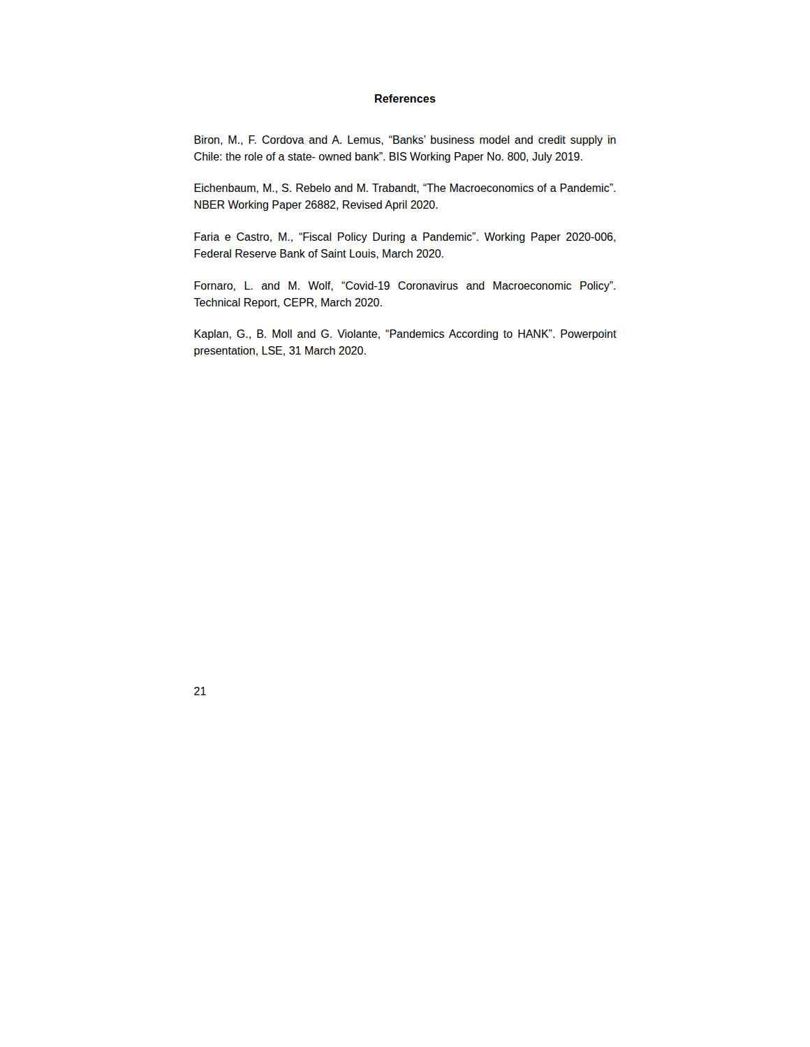References
Biron, M., F. Cordova and A. Lemus, “Banks’ business model and credit supply in Chile: the role of a state- owned bank”. BIS Working Paper No. 800, July 2019.
Eichenbaum, M., S. Rebelo and M. Trabandt, “The Macroeconomics of a Pandemic”. NBER Working Paper 26882, Revised April 2020.
Faria e Castro, M., “Fiscal Policy During a Pandemic”. Working Paper 2020-006, Federal Reserve Bank of Saint Louis, March 2020.
Fornaro, L. and M. Wolf, “Covid-19 Coronavirus and Macroeconomic Policy”. Technical Report, CEPR, March 2020.
Kaplan, G., B. Moll and G. Violante, “Pandemics According to HANK”. Powerpoint presentation, LSE, 31 March 2020.
21